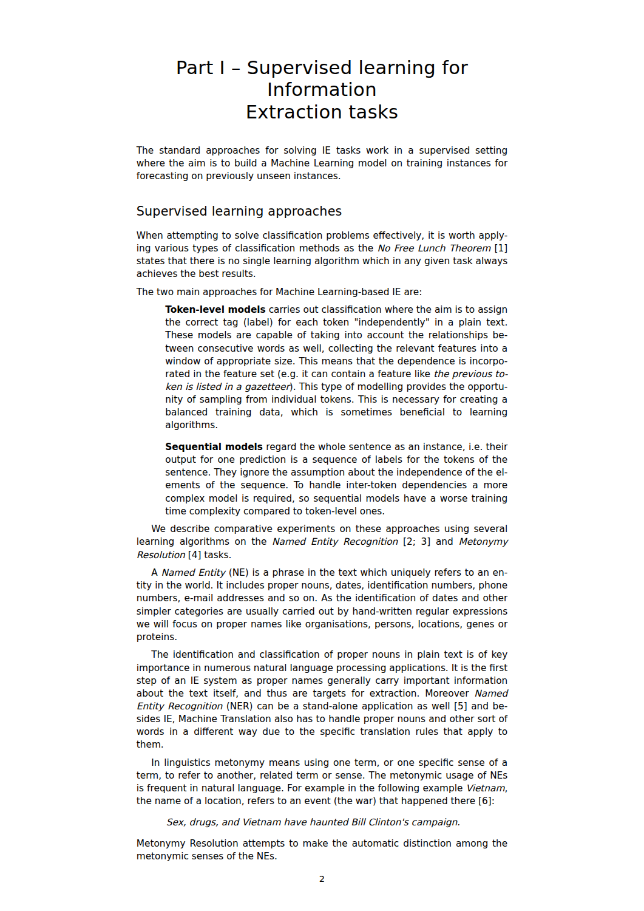Part I – Supervised learning for Information
Extraction tasks
The standard approaches for solving IE tasks work in a supervised setting where the aim is to build a Machine Learning model on training instances for forecasting on previously unseen instances.
Supervised learning approaches
When attempting to solve classification problems effectively, it is worth applying various types of classification methods as the No Free Lunch Theorem [1] states that there is no single learning algorithm which in any given task always achieves the best results.
The two main approaches for Machine Learning-based IE are:
Token-level models carries out classification where the aim is to assign the correct tag (label) for each token "independently" in a plain text. These models are capable of taking into account the relationships between consecutive words as well, collecting the relevant features into a window of appropriate size. This means that the dependence is incorporated in the feature set (e.g. it can contain a feature like the previous token is listed in a gazetteer). This type of modelling provides the opportunity of sampling from individual tokens. This is necessary for creating a balanced training data, which is sometimes beneficial to learning algorithms.
Sequential models regard the whole sentence as an instance, i.e. their output for one prediction is a sequence of labels for the tokens of the sentence. They ignore the assumption about the independence of the elements of the sequence. To handle inter-token dependencies a more complex model is required, so sequential models have a worse training time complexity compared to token-level ones.
We describe comparative experiments on these approaches using several learning algorithms on the Named Entity Recognition [2; 3] and Metonymy Resolution [4] tasks.
A Named Entity (NE) is a phrase in the text which uniquely refers to an entity in the world. It includes proper nouns, dates, identification numbers, phone numbers, e-mail addresses and so on. As the identification of dates and other simpler categories are usually carried out by hand-written regular expressions we will focus on proper names like organisations, persons, locations, genes or proteins.
The identification and classification of proper nouns in plain text is of key importance in numerous natural language processing applications. It is the first step of an IE system as proper names generally carry important information about the text itself, and thus are targets for extraction. Moreover Named Entity Recognition (NER) can be a stand-alone application as well [5] and besides IE, Machine Translation also has to handle proper nouns and other sort of words in a different way due to the specific translation rules that apply to them.
In linguistics metonymy means using one term, or one specific sense of a term, to refer to another, related term or sense. The metonymic usage of NEs is frequent in natural language. For example in the following example Vietnam, the name of a location, refers to an event (the war) that happened there [6]:
Sex, drugs, and Vietnam have haunted Bill Clinton's campaign.
Metonymy Resolution attempts to make the automatic distinction among the metonymic senses of the NEs.
2